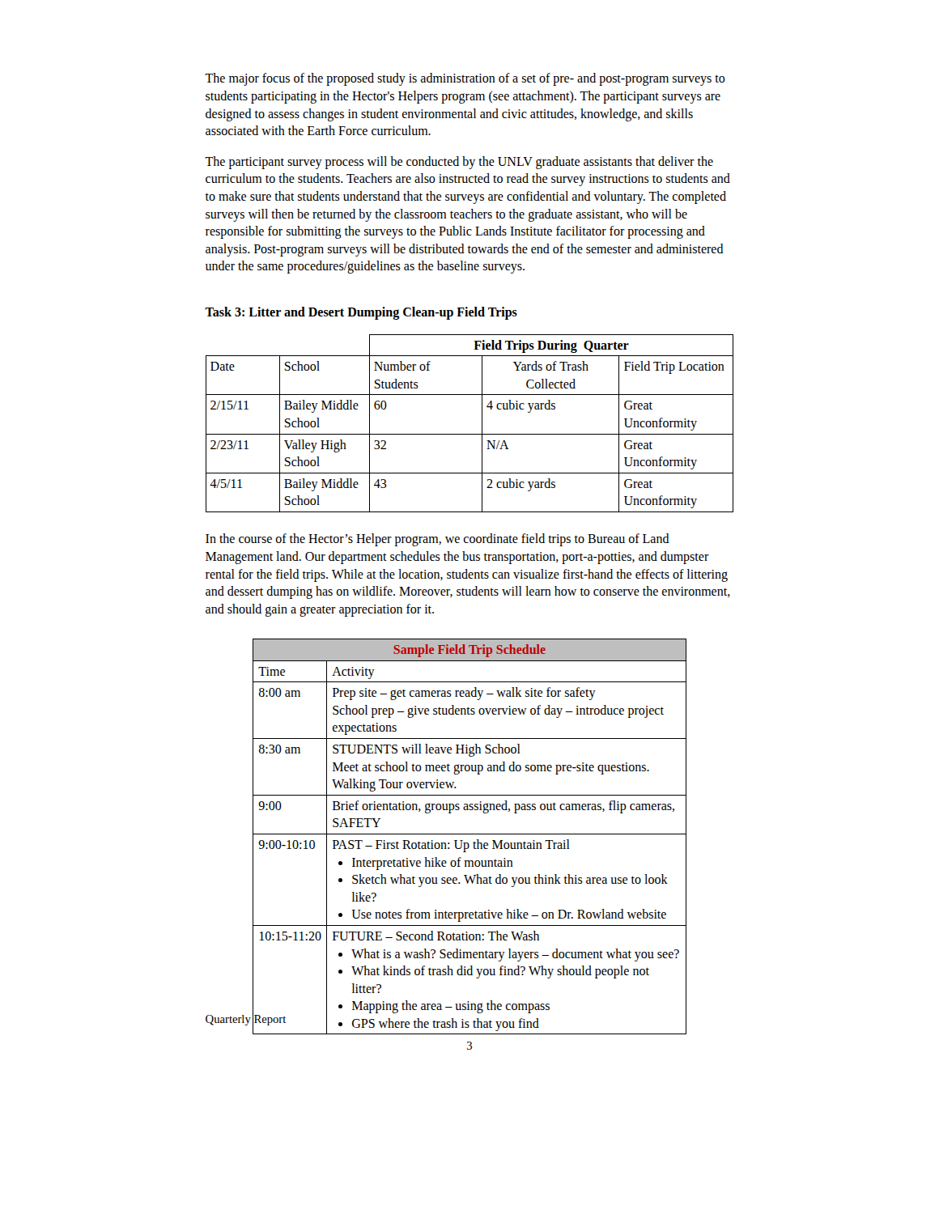The major focus of the proposed study is administration of a set of pre- and post-program surveys to students participating in the Hector's Helpers program (see attachment). The participant surveys are designed to assess changes in student environmental and civic attitudes, knowledge, and skills associated with the Earth Force curriculum.
The participant survey process will be conducted by the UNLV graduate assistants that deliver the curriculum to the students. Teachers are also instructed to read the survey instructions to students and to make sure that students understand that the surveys are confidential and voluntary. The completed surveys will then be returned by the classroom teachers to the graduate assistant, who will be responsible for submitting the surveys to the Public Lands Institute facilitator for processing and analysis. Post-program surveys will be distributed towards the end of the semester and administered under the same procedures/guidelines as the baseline surveys.
Task 3: Litter and Desert Dumping Clean-up Field Trips
| | | Field Trips During Quarter |
| Date | School | Number of Students | Yards of Trash Collected | Field Trip Location |
| 2/15/11 | Bailey Middle School | 60 | 4 cubic yards | Great Unconformity |
| 2/23/11 | Valley High School | 32 | N/A | Great Unconformity |
| 4/5/11 | Bailey Middle School | 43 | 2 cubic yards | Great Unconformity |
In the course of the Hector’s Helper program, we coordinate field trips to Bureau of Land Management land. Our department schedules the bus transportation, port-a-potties, and dumpster rental for the field trips. While at the location, students can visualize first-hand the effects of littering and dessert dumping has on wildlife. Moreover, students will learn how to conserve the environment, and should gain a greater appreciation for it.
| Sample Field Trip Schedule |
| --- |
| Time | Activity |
| 8:00 am | Prep site – get cameras ready – walk site for safety School prep – give students overview of day – introduce project expectations |
| 8:30 am | STUDENTS will leave High School Meet at school to meet group and do some pre-site questions. Walking Tour overview. |
| 9:00 | Brief orientation, groups assigned, pass out cameras, flip cameras, SAFETY |
| 9:00-10:10 | PAST – First Rotation: Up the Mountain Trail Interpretative hike of mountain Sketch what you see. What do you think this area use to look like? Use notes from interpretative hike – on Dr. Rowland website |
| 10:15-11:20 | FUTURE – Second Rotation: The Wash What is a wash? Sedimentary layers – document what you see? What kinds of trash did you find? Why should people not litter? Mapping the area – using the compass GPS where the trash is that you find |
Quarterly Report
3